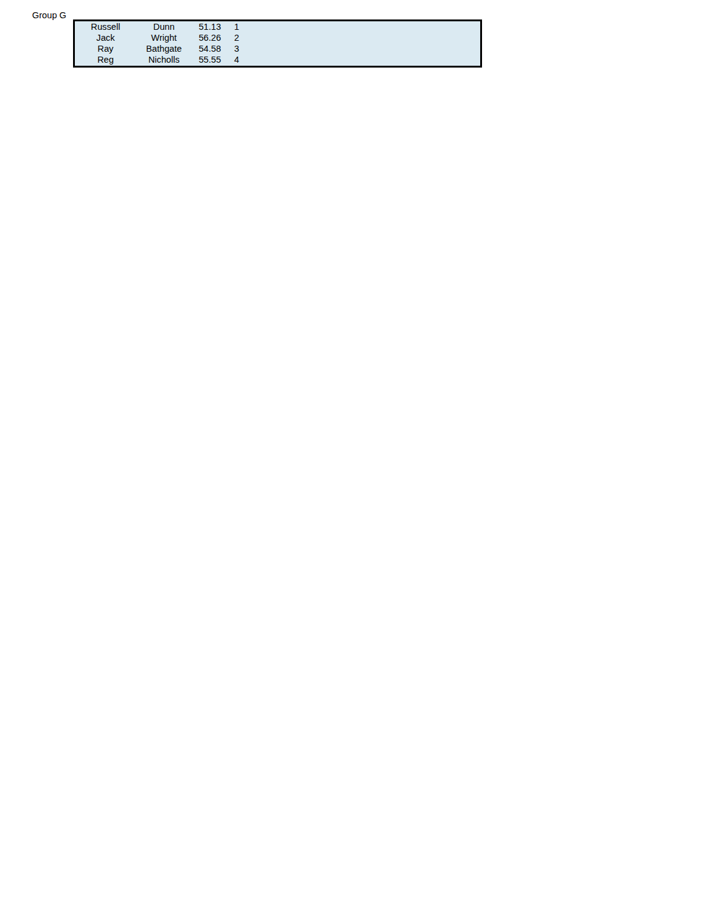Group G
| Russell | Dunn | 51.13 | 1 | | |
| Jack | Wright | 56.26 | 2 | |
| Ray | Bathgate | 54.58 | 3 | |
| Reg | Nicholls | 55.55 | 4 | |